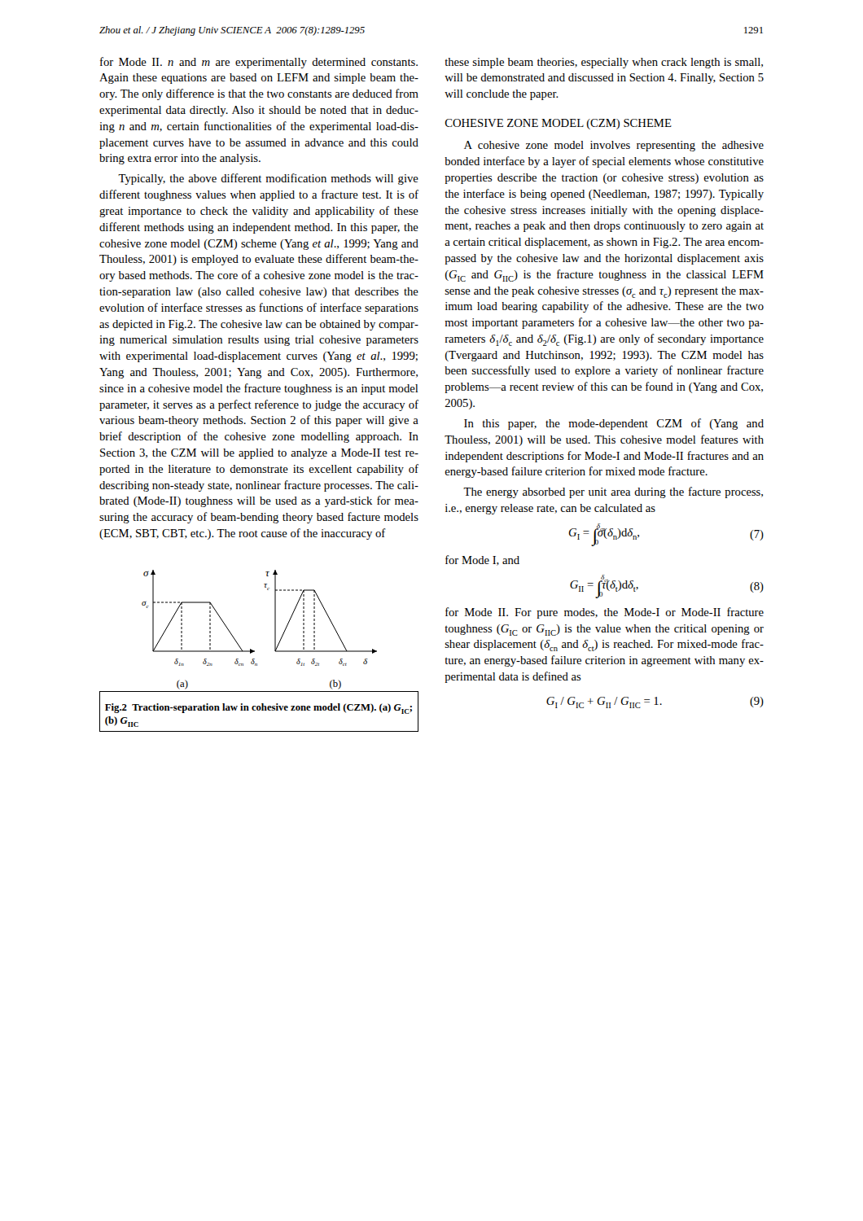Zhou et al. / J Zhejiang Univ SCIENCE A 2006 7(8):1289-1295 1291
for Mode II. n and m are experimentally determined constants. Again these equations are based on LEFM and simple beam theory. The only difference is that the two constants are deduced from experimental data directly. Also it should be noted that in deducing n and m, certain functionalities of the experimental load-displacement curves have to be assumed in advance and this could bring extra error into the analysis.
Typically, the above different modification methods will give different toughness values when applied to a fracture test. It is of great importance to check the validity and applicability of these different methods using an independent method. In this paper, the cohesive zone model (CZM) scheme (Yang et al., 1999; Yang and Thouless, 2001) is employed to evaluate these different beam-theory based methods. The core of a cohesive zone model is the traction-separation law (also called cohesive law) that describes the evolution of interface stresses as functions of interface separations as depicted in Fig.2. The cohesive law can be obtained by comparing numerical simulation results using trial cohesive parameters with experimental load-displacement curves (Yang et al., 1999; Yang and Thouless, 2001; Yang and Cox, 2005). Furthermore, since in a cohesive model the fracture toughness is an input model parameter, it serves as a perfect reference to judge the accuracy of various beam-theory methods. Section 2 of this paper will give a brief description of the cohesive zone modelling approach. In Section 3, the CZM will be applied to analyze a Mode-II test reported in the literature to demonstrate its excellent capability of describing non-steady state, nonlinear fracture processes. The calibrated (Mode-II) toughness will be used as a yard-stick for measuring the accuracy of beam-bending theory based facture models (ECM, SBT, CBT, etc.). The root cause of the inaccuracy of
σ σc δ1n δ2n δcn δn τ τc δ1t δ2t δct δ
(a)(b)
Fig.2 Traction-separation law in cohesive zone model (CZM). (a) GIC; (b) GIIC
these simple beam theories, especially when crack length is small, will be demonstrated and discussed in Section 4. Finally, Section 5 will conclude the paper.
Cohesive zone model (CZM) scheme
A cohesive zone model involves representing the adhesive bonded interface by a layer of special elements whose constitutive properties describe the traction (or cohesive stress) evolution as the interface is being opened (Needleman, 1987; 1997). Typically the cohesive stress increases initially with the opening displacement, reaches a peak and then drops continuously to zero again at a certain critical displacement, as shown in Fig.2. The area encompassed by the cohesive law and the horizontal displacement axis (GIC and GIIC) is the fracture toughness in the classical LEFM sense and the peak cohesive stresses (σc and τc) represent the maximum load bearing capability of the adhesive. These are the two most important parameters for a cohesive law—the other two parameters δ1/δc and δ2/δc (Fig.1) are only of secondary importance (Tvergaard and Hutchinson, 1992; 1993). The CZM model has been successfully used to explore a variety of nonlinear fracture problems—a recent review of this can be found in (Yang and Cox, 2005).
In this paper, the mode-dependent CZM of (Yang and Thouless, 2001) will be used. This cohesive model features with independent descriptions for Mode-I and Mode-II fractures and an energy-based failure criterion for mixed mode fracture.
The energy absorbed per unit area during the facture process, i.e., energy release rate, can be calculated as
GI = ∫δcn 0 σ(δn)dδn, (7)
for Mode I, and
GII = ∫δct 0 τ(δt)dδt, (8)
for Mode II. For pure modes, the Mode-I or Mode-II fracture toughness (GIC or GIIC) is the value when the critical opening or shear displacement (δcn and δct) is reached. For mixed-mode fracture, an energy-based failure criterion in agreement with many experimental data is defined as
GI / GIC + GII / GIIC = 1. (9)